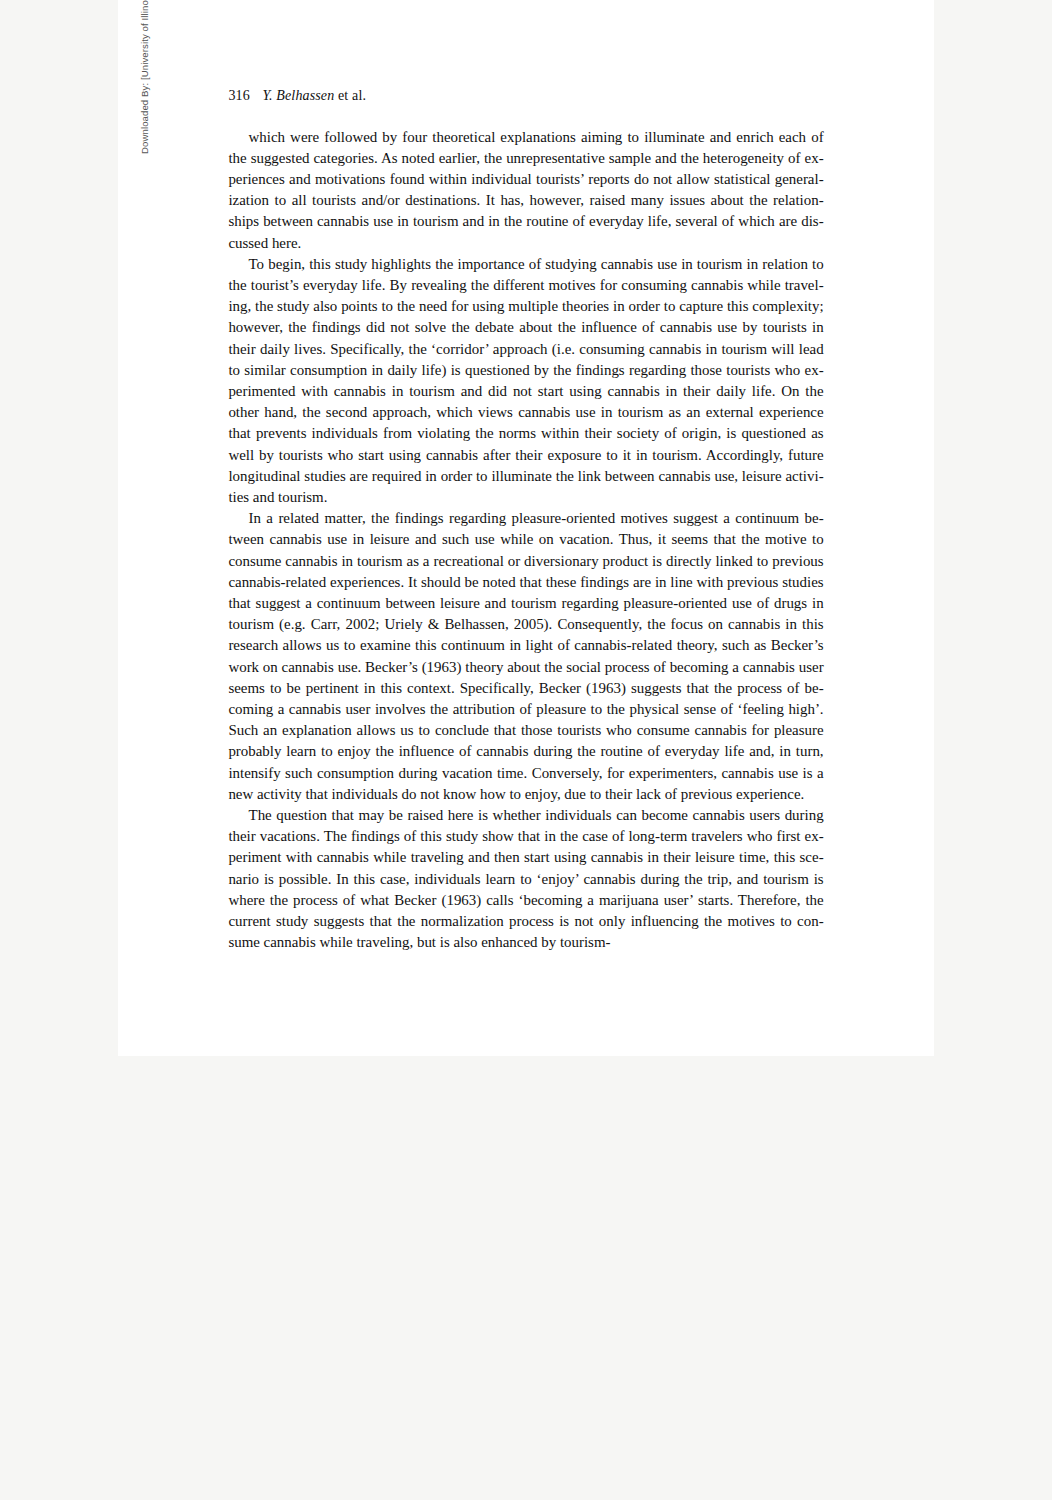Downloaded By: [University of Illinois] At: 09:21 29 January 2008
316 Y. Belhassen et al.
which were followed by four theoretical explanations aiming to illuminate and enrich each of the suggested categories. As noted earlier, the unrepresentative sample and the heterogeneity of experiences and motivations found within individual tourists’ reports do not allow statistical generalization to all tourists and/or destinations. It has, however, raised many issues about the relationships between cannabis use in tourism and in the routine of everyday life, several of which are discussed here.
To begin, this study highlights the importance of studying cannabis use in tourism in relation to the tourist’s everyday life. By revealing the different motives for consuming cannabis while traveling, the study also points to the need for using multiple theories in order to capture this complexity; however, the findings did not solve the debate about the influence of cannabis use by tourists in their daily lives. Specifically, the ‘corridor’ approach (i.e. consuming cannabis in tourism will lead to similar consumption in daily life) is questioned by the findings regarding those tourists who experimented with cannabis in tourism and did not start using cannabis in their daily life. On the other hand, the second approach, which views cannabis use in tourism as an external experience that prevents individuals from violating the norms within their society of origin, is questioned as well by tourists who start using cannabis after their exposure to it in tourism. Accordingly, future longitudinal studies are required in order to illuminate the link between cannabis use, leisure activities and tourism.
In a related matter, the findings regarding pleasure-oriented motives suggest a continuum between cannabis use in leisure and such use while on vacation. Thus, it seems that the motive to consume cannabis in tourism as a recreational or diversionary product is directly linked to previous cannabis-related experiences. It should be noted that these findings are in line with previous studies that suggest a continuum between leisure and tourism regarding pleasure-oriented use of drugs in tourism (e.g. Carr, 2002; Uriely & Belhassen, 2005). Consequently, the focus on cannabis in this research allows us to examine this continuum in light of cannabis-related theory, such as Becker’s work on cannabis use. Becker’s (1963) theory about the social process of becoming a cannabis user seems to be pertinent in this context. Specifically, Becker (1963) suggests that the process of becoming a cannabis user involves the attribution of pleasure to the physical sense of ‘feeling high’. Such an explanation allows us to conclude that those tourists who consume cannabis for pleasure probably learn to enjoy the influence of cannabis during the routine of everyday life and, in turn, intensify such consumption during vacation time. Conversely, for experimenters, cannabis use is a new activity that individuals do not know how to enjoy, due to their lack of previous experience.
The question that may be raised here is whether individuals can become cannabis users during their vacations. The findings of this study show that in the case of long-term travelers who first experiment with cannabis while traveling and then start using cannabis in their leisure time, this scenario is possible. In this case, individuals learn to ‘enjoy’ cannabis during the trip, and tourism is where the process of what Becker (1963) calls ‘becoming a marijuana user’ starts. Therefore, the current study suggests that the normalization process is not only influencing the motives to consume cannabis while traveling, but is also enhanced by tourism-